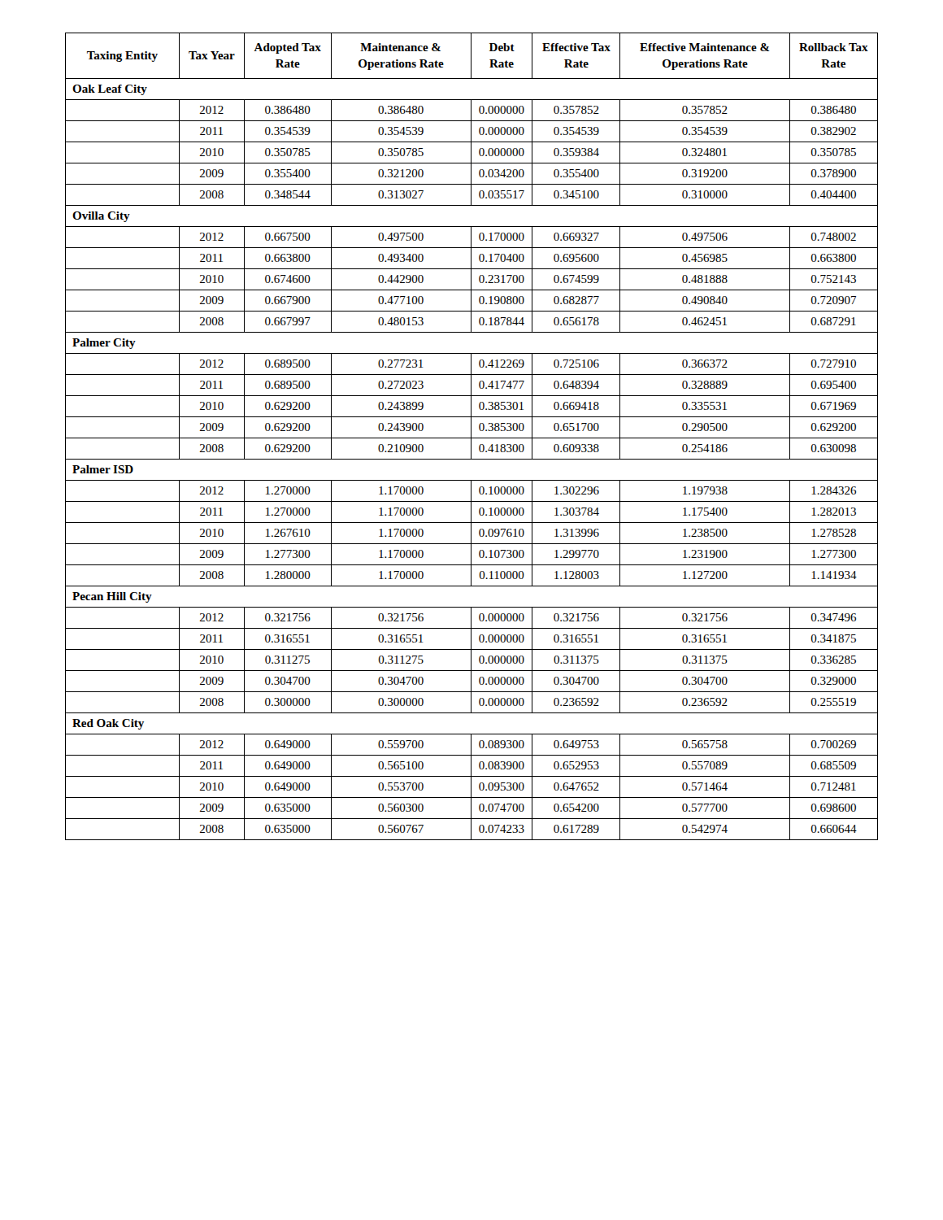| Taxing Entity | Tax Year | Adopted Tax Rate | Maintenance & Operations Rate | Debt Rate | Effective Tax Rate | Effective Maintenance & Operations Rate | Rollback Tax Rate |
| --- | --- | --- | --- | --- | --- | --- | --- |
| Oak Leaf City | | | | | | | |
| | 2012 | 0.386480 | 0.386480 | 0.000000 | 0.357852 | 0.357852 | 0.386480 |
| | 2011 | 0.354539 | 0.354539 | 0.000000 | 0.354539 | 0.354539 | 0.382902 |
| | 2010 | 0.350785 | 0.350785 | 0.000000 | 0.359384 | 0.324801 | 0.350785 |
| | 2009 | 0.355400 | 0.321200 | 0.034200 | 0.355400 | 0.319200 | 0.378900 |
| | 2008 | 0.348544 | 0.313027 | 0.035517 | 0.345100 | 0.310000 | 0.404400 |
| Ovilla City | | | | | | | |
| | 2012 | 0.667500 | 0.497500 | 0.170000 | 0.669327 | 0.497506 | 0.748002 |
| | 2011 | 0.663800 | 0.493400 | 0.170400 | 0.695600 | 0.456985 | 0.663800 |
| | 2010 | 0.674600 | 0.442900 | 0.231700 | 0.674599 | 0.481888 | 0.752143 |
| | 2009 | 0.667900 | 0.477100 | 0.190800 | 0.682877 | 0.490840 | 0.720907 |
| | 2008 | 0.667997 | 0.480153 | 0.187844 | 0.656178 | 0.462451 | 0.687291 |
| Palmer City | | | | | | | |
| | 2012 | 0.689500 | 0.277231 | 0.412269 | 0.725106 | 0.366372 | 0.727910 |
| | 2011 | 0.689500 | 0.272023 | 0.417477 | 0.648394 | 0.328889 | 0.695400 |
| | 2010 | 0.629200 | 0.243899 | 0.385301 | 0.669418 | 0.335531 | 0.671969 |
| | 2009 | 0.629200 | 0.243900 | 0.385300 | 0.651700 | 0.290500 | 0.629200 |
| | 2008 | 0.629200 | 0.210900 | 0.418300 | 0.609338 | 0.254186 | 0.630098 |
| Palmer ISD | | | | | | | |
| | 2012 | 1.270000 | 1.170000 | 0.100000 | 1.302296 | 1.197938 | 1.284326 |
| | 2011 | 1.270000 | 1.170000 | 0.100000 | 1.303784 | 1.175400 | 1.282013 |
| | 2010 | 1.267610 | 1.170000 | 0.097610 | 1.313996 | 1.238500 | 1.278528 |
| | 2009 | 1.277300 | 1.170000 | 0.107300 | 1.299770 | 1.231900 | 1.277300 |
| | 2008 | 1.280000 | 1.170000 | 0.110000 | 1.128003 | 1.127200 | 1.141934 |
| Pecan Hill City | | | | | | | |
| | 2012 | 0.321756 | 0.321756 | 0.000000 | 0.321756 | 0.321756 | 0.347496 |
| | 2011 | 0.316551 | 0.316551 | 0.000000 | 0.316551 | 0.316551 | 0.341875 |
| | 2010 | 0.311275 | 0.311275 | 0.000000 | 0.311375 | 0.311375 | 0.336285 |
| | 2009 | 0.304700 | 0.304700 | 0.000000 | 0.304700 | 0.304700 | 0.329000 |
| | 2008 | 0.300000 | 0.300000 | 0.000000 | 0.236592 | 0.236592 | 0.255519 |
| Red Oak City | | | | | | | |
| | 2012 | 0.649000 | 0.559700 | 0.089300 | 0.649753 | 0.565758 | 0.700269 |
| | 2011 | 0.649000 | 0.565100 | 0.083900 | 0.652953 | 0.557089 | 0.685509 |
| | 2010 | 0.649000 | 0.553700 | 0.095300 | 0.647652 | 0.571464 | 0.712481 |
| | 2009 | 0.635000 | 0.560300 | 0.074700 | 0.654200 | 0.577700 | 0.698600 |
| | 2008 | 0.635000 | 0.560767 | 0.074233 | 0.617289 | 0.542974 | 0.660644 |